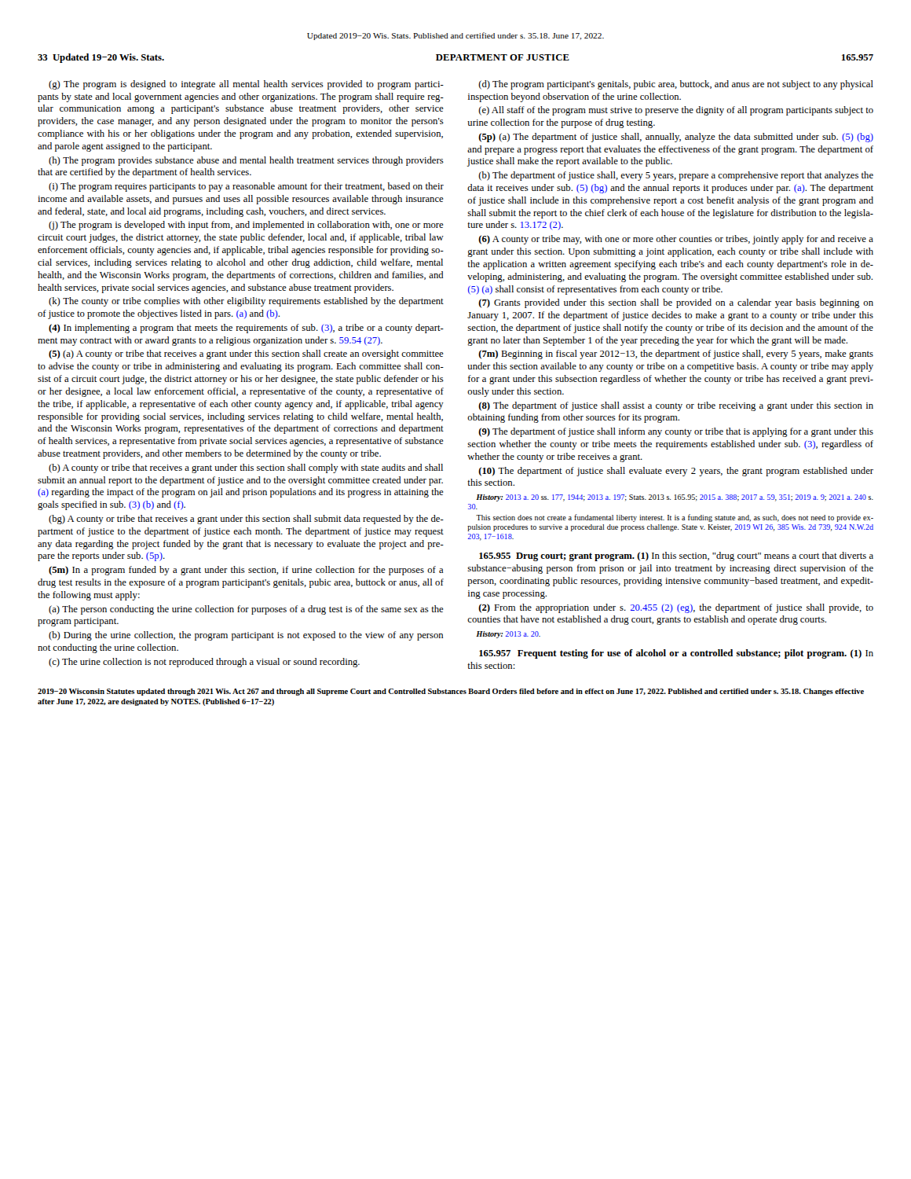Updated 2019−20 Wis. Stats. Published and certified under s. 35.18. June 17, 2022.
33 Updated 19−20 Wis. Stats. DEPARTMENT OF JUSTICE 165.957
(g) The program is designed to integrate all mental health services provided to program participants by state and local government agencies and other organizations. The program shall require regular communication among a participant's substance abuse treatment providers, other service providers, the case manager, and any person designated under the program to monitor the person's compliance with his or her obligations under the program and any probation, extended supervision, and parole agent assigned to the participant.
(h) The program provides substance abuse and mental health treatment services through providers that are certified by the department of health services.
(i) The program requires participants to pay a reasonable amount for their treatment, based on their income and available assets, and pursues and uses all possible resources available through insurance and federal, state, and local aid programs, including cash, vouchers, and direct services.
(j) The program is developed with input from, and implemented in collaboration with, one or more circuit court judges, the district attorney, the state public defender, local and, if applicable, tribal law enforcement officials, county agencies and, if applicable, tribal agencies responsible for providing social services, including services relating to alcohol and other drug addiction, child welfare, mental health, and the Wisconsin Works program, the departments of corrections, children and families, and health services, private social services agencies, and substance abuse treatment providers.
(k) The county or tribe complies with other eligibility requirements established by the department of justice to promote the objectives listed in pars. (a) and (b).
(4) In implementing a program that meets the requirements of sub. (3), a tribe or a county department may contract with or award grants to a religious organization under s. 59.54 (27).
(5) (a) A county or tribe that receives a grant under this section shall create an oversight committee to advise the county or tribe in administering and evaluating its program. Each committee shall consist of a circuit court judge, the district attorney or his or her designee, the state public defender or his or her designee, a local law enforcement official, a representative of the county, a representative of the tribe, if applicable, a representative of each other county agency and, if applicable, tribal agency responsible for providing social services, including services relating to child welfare, mental health, and the Wisconsin Works program, representatives of the department of corrections and department of health services, a representative from private social services agencies, a representative of substance abuse treatment providers, and other members to be determined by the county or tribe.
(b) A county or tribe that receives a grant under this section shall comply with state audits and shall submit an annual report to the department of justice and to the oversight committee created under par. (a) regarding the impact of the program on jail and prison populations and its progress in attaining the goals specified in sub. (3) (b) and (f).
(bg) A county or tribe that receives a grant under this section shall submit data requested by the department of justice to the department of justice each month. The department of justice may request any data regarding the project funded by the grant that is necessary to evaluate the project and prepare the reports under sub. (5p).
(5m) In a program funded by a grant under this section, if urine collection for the purposes of a drug test results in the exposure of a program participant's genitals, pubic area, buttock or anus, all of the following must apply:
(a) The person conducting the urine collection for purposes of a drug test is of the same sex as the program participant.
(b) During the urine collection, the program participant is not exposed to the view of any person not conducting the urine collection.
(c) The urine collection is not reproduced through a visual or sound recording.
(d) The program participant's genitals, pubic area, buttock, and anus are not subject to any physical inspection beyond observation of the urine collection.
(e) All staff of the program must strive to preserve the dignity of all program participants subject to urine collection for the purpose of drug testing.
(5p) (a) The department of justice shall, annually, analyze the data submitted under sub. (5) (bg) and prepare a progress report that evaluates the effectiveness of the grant program. The department of justice shall make the report available to the public.
(b) The department of justice shall, every 5 years, prepare a comprehensive report that analyzes the data it receives under sub. (5) (bg) and the annual reports it produces under par. (a). The department of justice shall include in this comprehensive report a cost benefit analysis of the grant program and shall submit the report to the chief clerk of each house of the legislature for distribution to the legislature under s. 13.172 (2).
(6) A county or tribe may, with one or more other counties or tribes, jointly apply for and receive a grant under this section. Upon submitting a joint application, each county or tribe shall include with the application a written agreement specifying each tribe's and each county department's role in developing, administering, and evaluating the program. The oversight committee established under sub. (5) (a) shall consist of representatives from each county or tribe.
(7) Grants provided under this section shall be provided on a calendar year basis beginning on January 1, 2007. If the department of justice decides to make a grant to a county or tribe under this section, the department of justice shall notify the county or tribe of its decision and the amount of the grant no later than September 1 of the year preceding the year for which the grant will be made.
(7m) Beginning in fiscal year 2012−13, the department of justice shall, every 5 years, make grants under this section available to any county or tribe on a competitive basis. A county or tribe may apply for a grant under this subsection regardless of whether the county or tribe has received a grant previously under this section.
(8) The department of justice shall assist a county or tribe receiving a grant under this section in obtaining funding from other sources for its program.
(9) The department of justice shall inform any county or tribe that is applying for a grant under this section whether the county or tribe meets the requirements established under sub. (3), regardless of whether the county or tribe receives a grant.
(10) The department of justice shall evaluate every 2 years, the grant program established under this section.
History: 2013 a. 20 ss. 177, 1944; 2013 a. 197; Stats. 2013 s. 165.95; 2015 a. 388; 2017 a. 59, 351; 2019 a. 9; 2021 a. 240 s. 30.
This section does not create a fundamental liberty interest. It is a funding statute and, as such, does not need to provide expulsion procedures to survive a procedural due process challenge. State v. Keister, 2019 WI 26, 385 Wis. 2d 739, 924 N.W.2d 203, 17−1618.
165.955 Drug court; grant program. (1) In this section, "drug court" means a court that diverts a substance−abusing person from prison or jail into treatment by increasing direct supervision of the person, coordinating public resources, providing intensive community−based treatment, and expediting case processing.
(2) From the appropriation under s. 20.455 (2) (eg), the department of justice shall provide, to counties that have not established a drug court, grants to establish and operate drug courts.
History: 2013 a. 20.
165.957 Frequent testing for use of alcohol or a controlled substance; pilot program. (1) In this section:
2019−20 Wisconsin Statutes updated through 2021 Wis. Act 267 and through all Supreme Court and Controlled Substances Board Orders filed before and in effect on June 17, 2022. Published and certified under s. 35.18. Changes effective after June 17, 2022, are designated by NOTES. (Published 6−17−22)